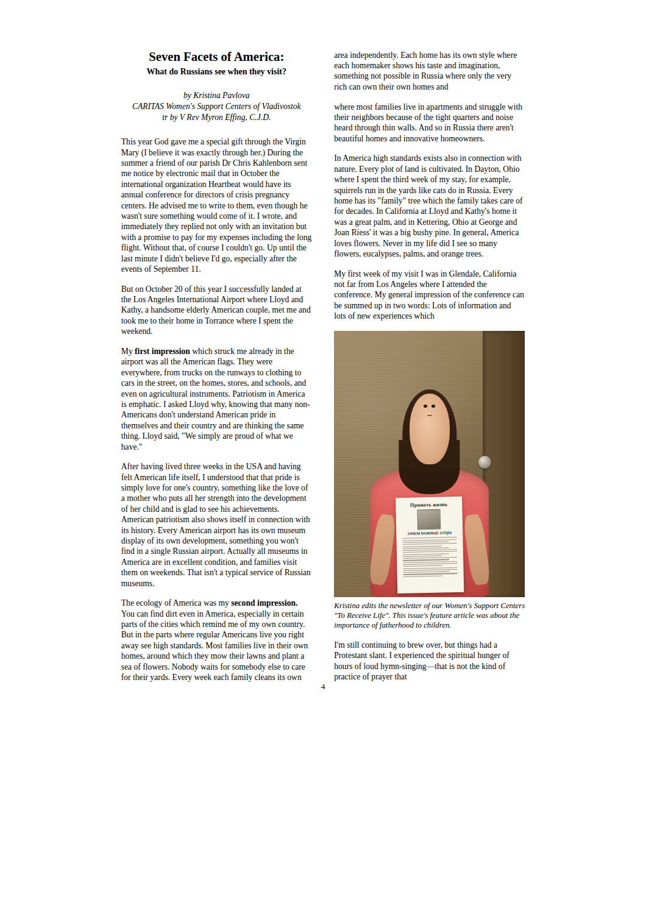Seven Facets of America:
What do Russians see when they visit?
by Kristina Pavlova
CARITAS Women's Support Centers of Vladivostok
tr by V Rev Myron Effing, C.J.D.
This year God gave me a special gift through the Virgin Mary (I believe it was exactly through her.) During the summer a friend of our parish Dr Chris Kahlenborn sent me notice by electronic mail that in October the international organization Heartbeat would have its annual conference for directors of crisis pregnancy centers. He advised me to write to them, even though he wasn't sure something would come of it. I wrote, and immediately they replied not only with an invitation but with a promise to pay for my expenses including the long flight. Without that, of course I couldn't go. Up until the last minute I didn't believe I'd go, especially after the events of September 11.
But on October 20 of this year I successfully landed at the Los Angeles International Airport where Lloyd and Kathy, a handsome elderly American couple, met me and took me to their home in Torrance where I spent the weekend.
My first impression which struck me already in the airport was all the American flags. They were everywhere, from trucks on the runways to clothing to cars in the street, on the homes, stores, and schools, and even on agricultural instruments. Patriotism in America is emphatic. I asked Lloyd why, knowing that many non-Americans don't understand American pride in themselves and their country and are thinking the same thing. Lloyd said, "We simply are proud of what we have."
After having lived three weeks in the USA and having felt American life itself, I understood that that pride is simply love for one's country, something like the love of a mother who puts all her strength into the development of her child and is glad to see his achievements. American patriotism also shows itself in connection with its history. Every American airport has its own museum display of its own development, something you won't find in a single Russian airport. Actually all museums in America are in excellent condition, and families visit them on weekends. That isn't a typical service of Russian museums.
The ecology of America was my second impression. You can find dirt even in America, especially in certain parts of the cities which remind me of my own country. But in the parts where regular Americans live you right away see high standards. Most families live in their own homes, around which they mow their lawns and plant a sea of flowers. Nobody waits for somebody else to care for their yards. Every week each family cleans its own area independently. Each home has its own style where each homemaker shows his taste and imagination, something not possible in Russia where only the very rich can own their own homes and
where most families live in apartments and struggle with their neighbors because of the tight quarters and noise heard through thin walls. And so in Russia there aren't beautiful homes and innovative homeowners.
In America high standards exists also in connection with nature. Every plot of land is cultivated. In Dayton, Ohio where I spent the third week of my stay, for example, squirrels run in the yards like cats do in Russia. Every home has its "family" tree which the family takes care of for decades. In California at Lloyd and Kathy's home it was a great palm, and in Kettering, Ohio at George and Joan Riess' it was a big bushy pine. In general, America loves flowers. Never in my life did I see so many flowers, eucalypses, palms, and orange trees.
My first week of my visit I was in Glendale, California not far from Los Angeles where I attended the conference. My general impression of the conference can be summed up in two words: Lots of information and lots of new experiences which
Принять жизнь
ЗАЧЕМ ВАЖНЫЕ ОТЦЫ
Kristina edits the newsletter of our Women's Support Centers "To Receive Life". This issue's feature article was about the importance of fatherhood to children.
I'm still continuing to brew over, but things had a Protestant slant. I experienced the spiritual hunger of hours of loud hymn-singing—that is not the kind of practice of prayer that
4